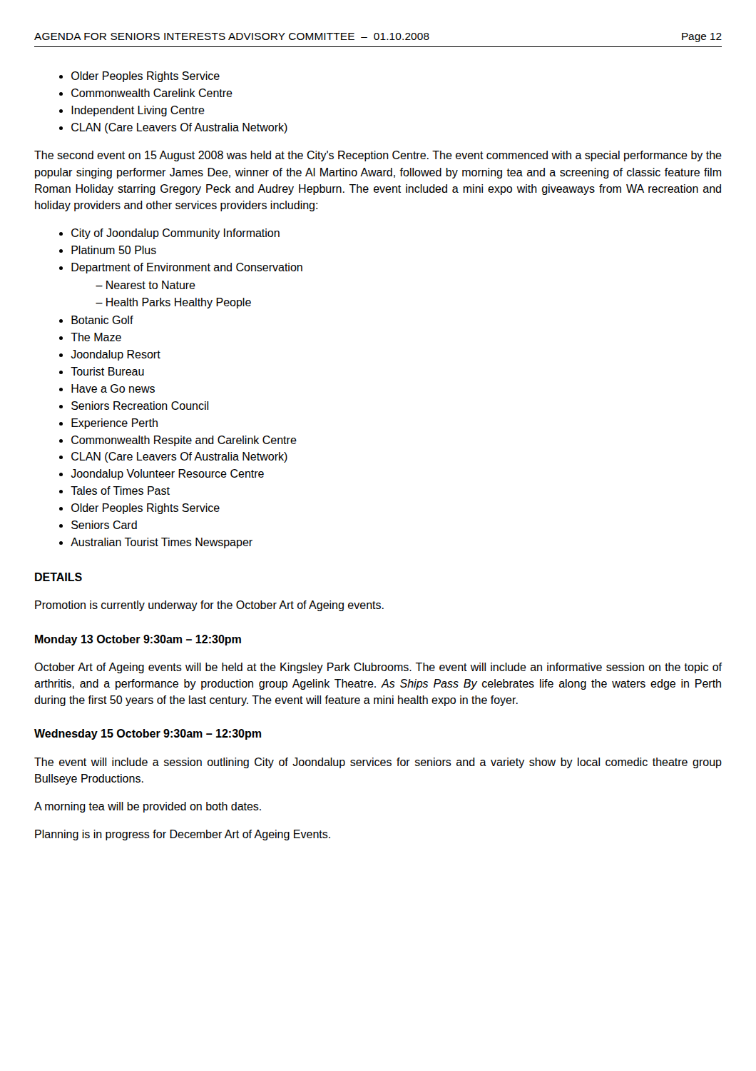AGENDA FOR SENIORS INTERESTS ADVISORY COMMITTEE – 01.10.2008 Page 12
Older Peoples Rights Service
Commonwealth Carelink Centre
Independent Living Centre
CLAN (Care Leavers Of Australia Network)
The second event on 15 August 2008 was held at the City's Reception Centre. The event commenced with a special performance by the popular singing performer James Dee, winner of the Al Martino Award, followed by morning tea and a screening of classic feature film Roman Holiday starring Gregory Peck and Audrey Hepburn. The event included a mini expo with giveaways from WA recreation and holiday providers and other services providers including:
City of Joondalup Community Information
Platinum 50 Plus
Department of Environment and Conservation
Nearest to Nature
Health Parks Healthy People
Botanic Golf
The Maze
Joondalup Resort
Tourist Bureau
Have a Go news
Seniors Recreation Council
Experience Perth
Commonwealth Respite and Carelink Centre
CLAN (Care Leavers Of Australia Network)
Joondalup Volunteer Resource Centre
Tales of Times Past
Older Peoples Rights Service
Seniors Card
Australian Tourist Times Newspaper
DETAILS
Promotion is currently underway for the October Art of Ageing events.
Monday 13 October 9:30am – 12:30pm
October Art of Ageing events will be held at the Kingsley Park Clubrooms. The event will include an informative session on the topic of arthritis, and a performance by production group Agelink Theatre. As Ships Pass By celebrates life along the waters edge in Perth during the first 50 years of the last century. The event will feature a mini health expo in the foyer.
Wednesday 15 October 9:30am – 12:30pm
The event will include a session outlining City of Joondalup services for seniors and a variety show by local comedic theatre group Bullseye Productions.
A morning tea will be provided on both dates.
Planning is in progress for December Art of Ageing Events.